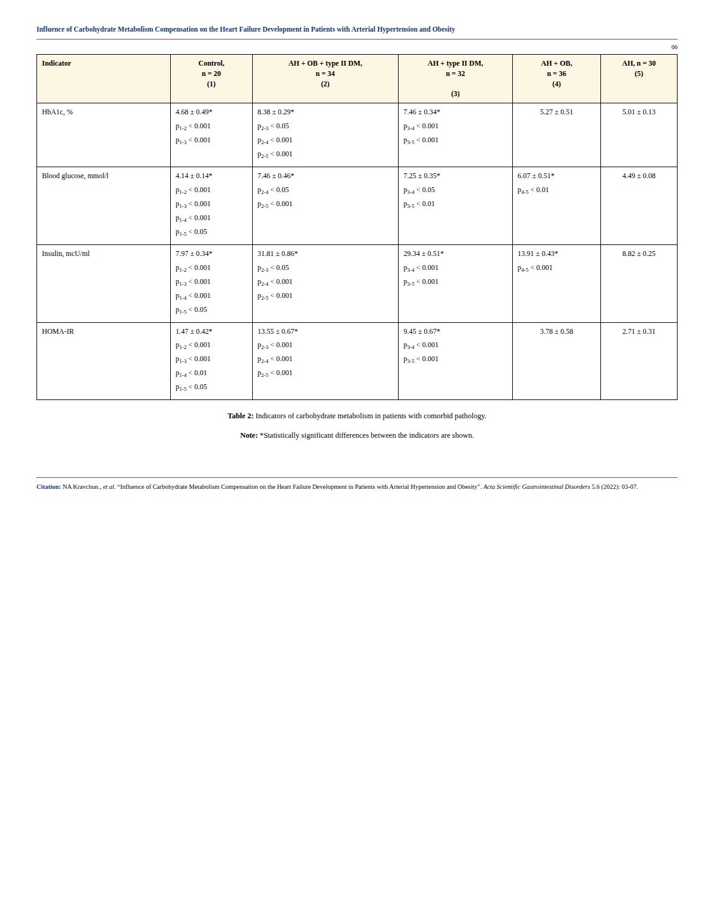Influence of Carbohydrate Metabolism Compensation on the Heart Failure Development in Patients with Arterial Hypertension and Obesity
06
| Indicator | Control, n = 20 (1) | AH + OB + type II DM, n = 34 (2) | AH + type II DM, n = 32 (3) | AH + OB, n = 36 (4) | AH, n = 30 (5) |
| --- | --- | --- | --- | --- | --- |
| HbA1c, % | 4.68 ± 0.49* p 1-2 < 0.001 p 1-3 < 0.001 | 8.38 ± 0.29* p 2-3 < 0.05 p 2-4 < 0.001 p 2-5 < 0.001 | 7.46 ± 0.34* p 3-4 < 0.001 p 3-5 < 0.001 | 5.27 ± 0.51 | 5.01 ± 0.13 |
| Blood glucose, mmol/l | 4.14 ± 0.14* p 1-2 < 0.001 p 1-3 < 0.001 p 1-4 < 0.001 p 1-5 < 0.05 | 7.46 ± 0.46* p 2-4 < 0.05 p 2-5 < 0.001 | 7.25 ± 0.35* p 3-4 < 0.05 p 3-5 < 0.01 | 6.07 ± 0.51* p 4-5 < 0.01 | 4.49 ± 0.08 |
| Insulin, mcU/ml | 7.97 ± 0.34* p 1-2 < 0.001 p 1-3 < 0.001 p 1-4 < 0.001 p 1-5 < 0.05 | 31.81 ± 0.86* p 2-3 < 0.05 p 2-4 < 0.001 p 2-5 < 0.001 | 29.34 ± 0.51* p 3-4 < 0.001 p 3-5 < 0.001 | 13.91 ± 0.43* p 4-5 < 0.001 | 8.82 ± 0.25 |
| HOMA-IR | 1.47 ± 0.42* p 1-2 < 0.001 p 1-3 < 0.001 p 1-4 < 0.01 p 1-5 < 0.05 | 13.55 ± 0.67* p 2-3 < 0.001 p 2-4 < 0.001 p 2-5 < 0.001 | 9.45 ± 0.67* p 3-4 < 0.001 p 3-5 < 0.001 | 3.78 ± 0.58 | 2.71 ± 0.31 |
Table 2: Indicators of carbohydrate metabolism in patients with comorbid pathology.
Note: *Statistically significant differences between the indicators are shown.
Citation: NA Kravchun., et al. “Influence of Carbohydrate Metabolism Compensation on the Heart Failure Development in Patients with Arterial Hypertension and Obesity”. Acta Scientific Gastrointestinal Disorders 5.6 (2022): 03-07.